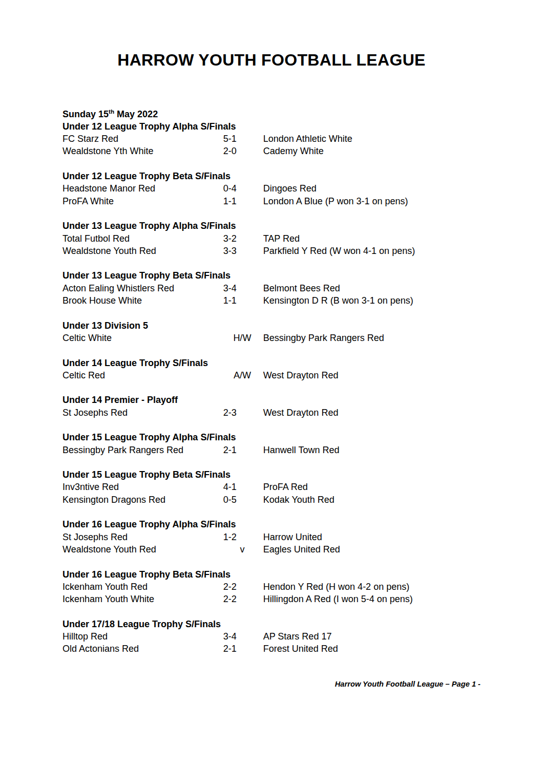HARROW YOUTH FOOTBALL LEAGUE
Sunday 15th May 2022
Under 12 League Trophy Alpha S/Finals
| FC Starz Red | 5-1 | London Athletic White |
| Wealdstone Yth White | 2-0 | Cademy White |
Under 12 League Trophy Beta S/Finals
| Headstone Manor Red | 0-4 | Dingoes Red |
| ProFA White | 1-1 | London A Blue (P won 3-1 on pens) |
Under 13 League Trophy Alpha S/Finals
| Total Futbol Red | 3-2 | TAP Red |
| Wealdstone Youth Red | 3-3 | Parkfield Y Red (W won 4-1 on pens) |
Under 13 League Trophy Beta S/Finals
| Acton Ealing Whistlers Red | 3-4 | Belmont Bees Red |
| Brook House White | 1-1 | Kensington D R (B won 3-1 on pens) |
Under 13 Division 5
| Celtic White | H/W | Bessingby Park Rangers Red |
Under 14 League Trophy S/Finals
| Celtic Red | A/W | West Drayton Red |
Under 14 Premier - Playoff
| St Josephs Red | 2-3 | West Drayton Red |
Under 15 League Trophy Alpha S/Finals
| Bessingby Park Rangers Red | 2-1 | Hanwell Town Red |
Under 15 League Trophy Beta S/Finals
| Inv3ntive Red | 4-1 | ProFA Red |
| Kensington Dragons Red | 0-5 | Kodak Youth Red |
Under 16 League Trophy Alpha S/Finals
| St Josephs Red | 1-2 | Harrow United |
| Wealdstone Youth Red | v | Eagles United Red |
Under 16 League Trophy Beta S/Finals
| Ickenham Youth Red | 2-2 | Hendon Y Red (H won 4-2 on pens) |
| Ickenham Youth White | 2-2 | Hillingdon A Red (I won 5-4 on pens) |
Under 17/18 League Trophy S/Finals
| Hilltop Red | 3-4 | AP Stars Red 17 |
| Old Actonians Red | 2-1 | Forest United Red |
Harrow Youth Football League – Page 1 -